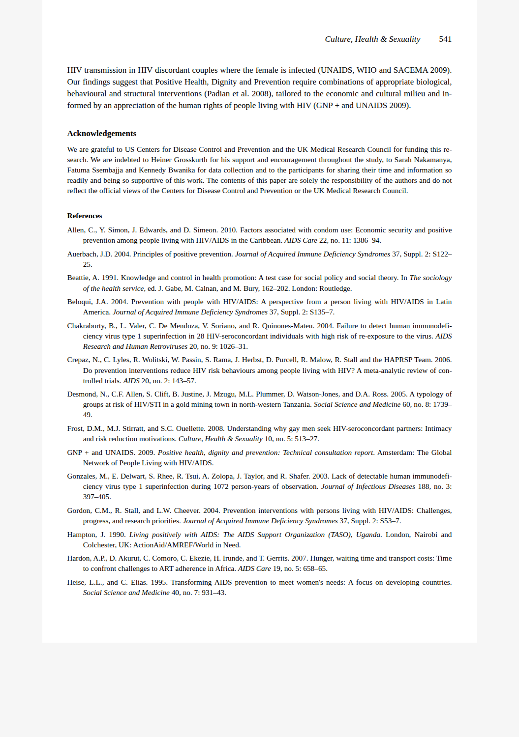Culture, Health & Sexuality 541
HIV transmission in HIV discordant couples where the female is infected (UNAIDS, WHO and SACEMA 2009). Our findings suggest that Positive Health, Dignity and Prevention require combinations of appropriate biological, behavioural and structural interventions (Padian et al. 2008), tailored to the economic and cultural milieu and informed by an appreciation of the human rights of people living with HIV (GNP + and UNAIDS 2009).
Acknowledgements
We are grateful to US Centers for Disease Control and Prevention and the UK Medical Research Council for funding this research. We are indebted to Heiner Grosskurth for his support and encouragement throughout the study, to Sarah Nakamanya, Fatuma Ssembajja and Kennedy Bwanika for data collection and to the participants for sharing their time and information so readily and being so supportive of this work. The contents of this paper are solely the responsibility of the authors and do not reflect the official views of the Centers for Disease Control and Prevention or the UK Medical Research Council.
References
Allen, C., Y. Simon, J. Edwards, and D. Simeon. 2010. Factors associated with condom use: Economic security and positive prevention among people living with HIV/AIDS in the Caribbean. AIDS Care 22, no. 11: 1386–94.
Auerbach, J.D. 2004. Principles of positive prevention. Journal of Acquired Immune Deficiency Syndromes 37, Suppl. 2: S122–25.
Beattie, A. 1991. Knowledge and control in health promotion: A test case for social policy and social theory. In The sociology of the health service, ed. J. Gabe, M. Calnan, and M. Bury, 162–202. London: Routledge.
Beloqui, J.A. 2004. Prevention with people with HIV/AIDS: A perspective from a person living with HIV/AIDS in Latin America. Journal of Acquired Immune Deficiency Syndromes 37, Suppl. 2: S135–7.
Chakraborty, B., L. Valer, C. De Mendoza, V. Soriano, and R. Quinones-Mateu. 2004. Failure to detect human immunodeficiency virus type 1 superinfection in 28 HIV-seroconcordant individuals with high risk of re-exposure to the virus. AIDS Research and Human Retroviruses 20, no. 9: 1026–31.
Crepaz, N., C. Lyles, R. Wolitski, W. Passin, S. Rama, J. Herbst, D. Purcell, R. Malow, R. Stall and the HAPRSP Team. 2006. Do prevention interventions reduce HIV risk behaviours among people living with HIV? A meta-analytic review of controlled trials. AIDS 20, no. 2: 143–57.
Desmond, N., C.F. Allen, S. Clift, B. Justine, J. Mzugu, M.L. Plummer, D. Watson-Jones, and D.A. Ross. 2005. A typology of groups at risk of HIV/STI in a gold mining town in north-western Tanzania. Social Science and Medicine 60, no. 8: 1739–49.
Frost, D.M., M.J. Stirratt, and S.C. Ouellette. 2008. Understanding why gay men seek HIV-seroconcordant partners: Intimacy and risk reduction motivations. Culture, Health & Sexuality 10, no. 5: 513–27.
GNP + and UNAIDS. 2009. Positive health, dignity and prevention: Technical consultation report. Amsterdam: The Global Network of People Living with HIV/AIDS.
Gonzales, M., E. Delwart, S. Rhee, R. Tsui, A. Zolopa, J. Taylor, and R. Shafer. 2003. Lack of detectable human immunodeficiency virus type 1 superinfection during 1072 person-years of observation. Journal of Infectious Diseases 188, no. 3: 397–405.
Gordon, C.M., R. Stall, and L.W. Cheever. 2004. Prevention interventions with persons living with HIV/AIDS: Challenges, progress, and research priorities. Journal of Acquired Immune Deficiency Syndromes 37, Suppl. 2: S53–7.
Hampton, J. 1990. Living positively with AIDS: The AIDS Support Organization (TASO), Uganda. London, Nairobi and Colchester, UK: ActionAid/AMREF/World in Need.
Hardon, A.P., D. Akurut, C. Comoro, C. Ekezie, H. Irunde, and T. Gerrits. 2007. Hunger, waiting time and transport costs: Time to confront challenges to ART adherence in Africa. AIDS Care 19, no. 5: 658–65.
Heise, L.L., and C. Elias. 1995. Transforming AIDS prevention to meet women's needs: A focus on developing countries. Social Science and Medicine 40, no. 7: 931–43.